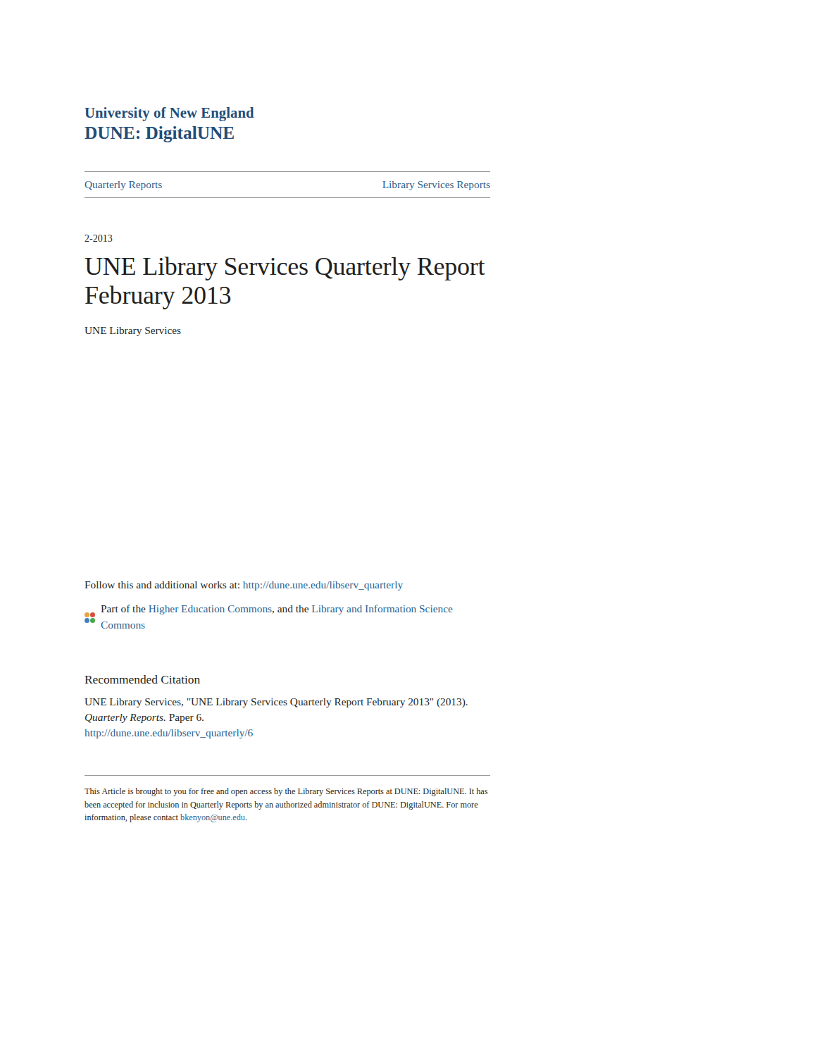University of New England
DUNE: DigitalUNE
Quarterly Reports
Library Services Reports
2-2013
UNE Library Services Quarterly Report February 2013
UNE Library Services
Follow this and additional works at: http://dune.une.edu/libserv_quarterly
Part of the Higher Education Commons, and the Library and Information Science Commons
Recommended Citation
UNE Library Services, "UNE Library Services Quarterly Report February 2013" (2013). Quarterly Reports. Paper 6.
http://dune.une.edu/libserv_quarterly/6
This Article is brought to you for free and open access by the Library Services Reports at DUNE: DigitalUNE. It has been accepted for inclusion in Quarterly Reports by an authorized administrator of DUNE: DigitalUNE. For more information, please contact bkenyon@une.edu.